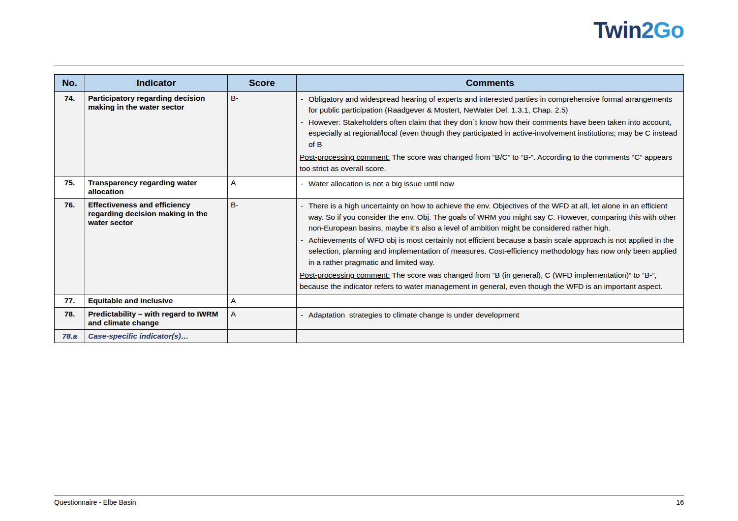Twin2 Go Twin2 Go
| No. | Indicator | Score | Comments |
| --- | --- | --- | --- |
| 74. | Participatory regarding decision making in the water sector | B- | Obligatory and widespread hearing of experts and interested parties in comprehensive formal arrangements for public participation (Raadgever & Mostert, NeWater Del. 1.3.1, Chap. 2.5) However: Stakeholders often claim that they don`t know how their comments have been taken into account, especially at regional/local (even though they participated in active-involvement institutions; may be C instead of B Post-processing comment: The score was changed from “B/C” to “B-”. According to the comments “C” appears too strict as overall score. |
| 75. | Transparency regarding water allocation | A | Water allocation is not a big issue until now |
| 76. | Effectiveness and efficiency regarding decision making in the water sector | B- | There is a high uncertainty on how to achieve the env. Objectives of the WFD at all, let alone in an efficient way. So if you consider the env. Obj. The goals of WRM you might say C. However, comparing this with other non-European basins, maybe it’s also a level of ambition might be considered rather high. Achievements of WFD obj is most certainly not efficient because a basin scale approach is not applied in the selection, planning and implementation of measures. Cost-efficiency methodology has now only been applied in a rather pragmatic and limited way. Post-processing comment: The score was changed from “B (in general), C (WFD implementation)” to “B-”, because the indicator refers to water management in general, even though the WFD is an important aspect. |
| 77. | Equitable and inclusive | A | |
| 78. | Predictability – with regard to IWRM and climate change | A | Adaptation strategies to climate change is under development |
| 78.a | Case-specific indicator(s)… | | |
Questionnaire - Elbe Basin
16